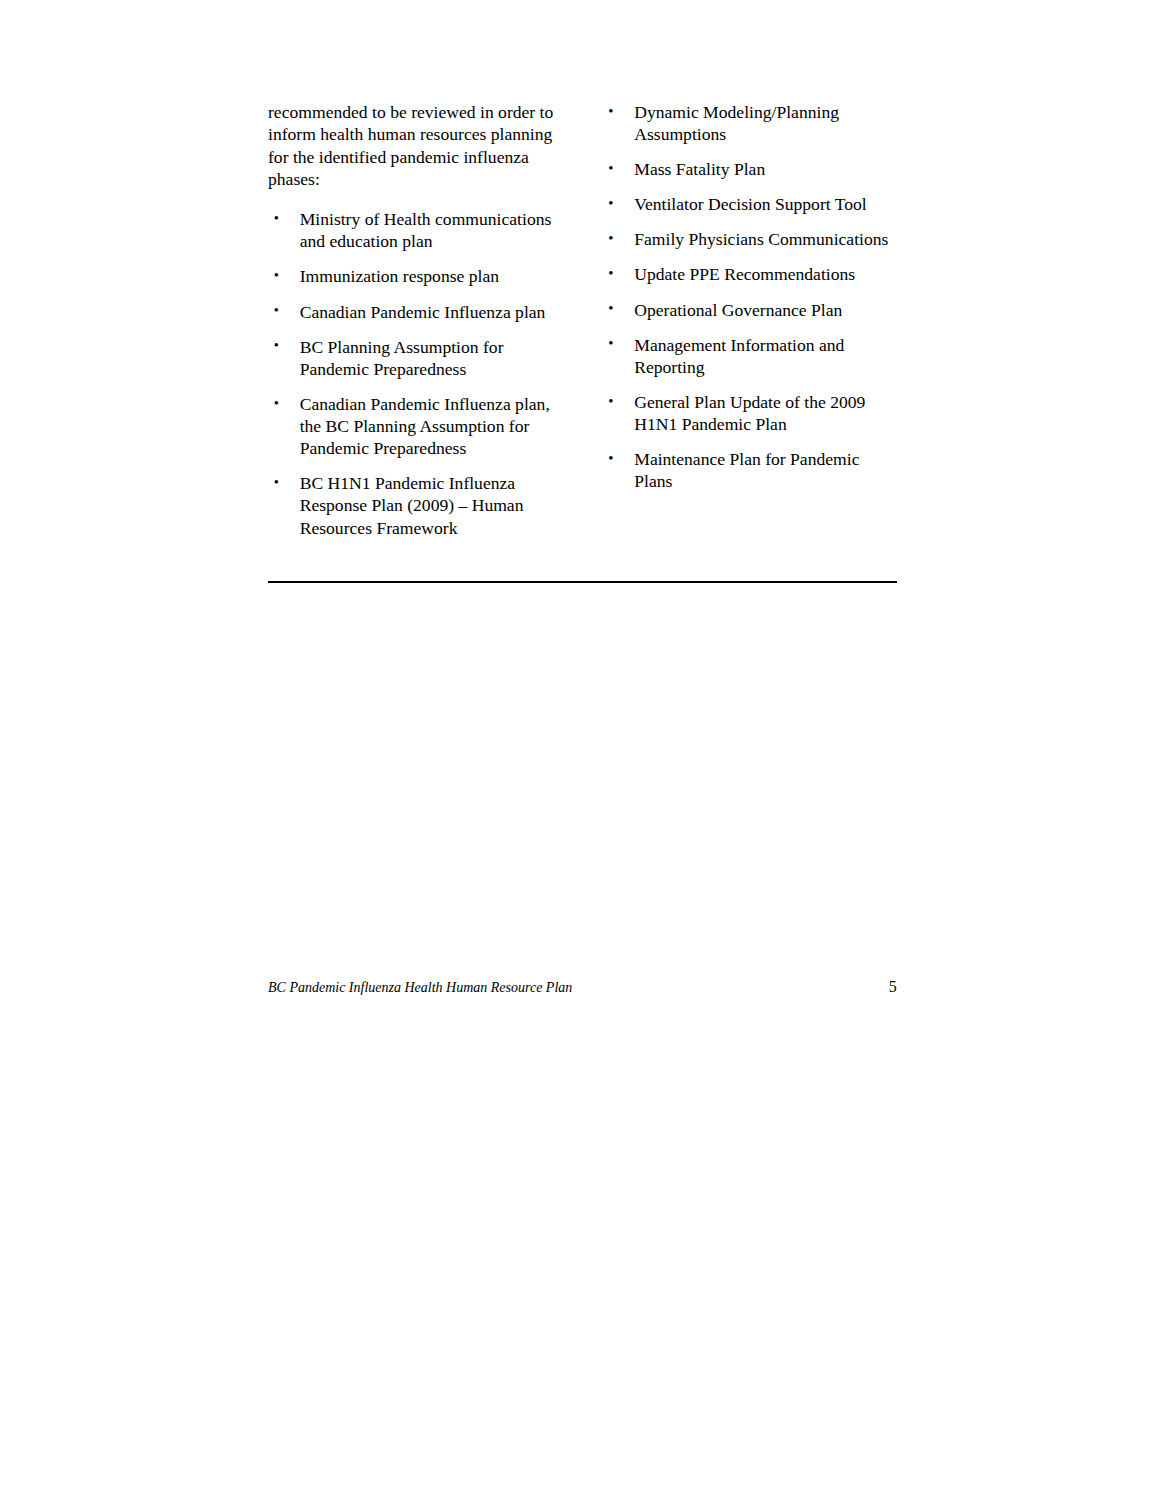recommended to be reviewed in order to inform health human resources planning for the identified pandemic influenza phases:
Ministry of Health communications and education plan
Immunization response plan
Canadian Pandemic Influenza plan
BC Planning Assumption for Pandemic Preparedness
Canadian Pandemic Influenza plan, the BC Planning Assumption for Pandemic Preparedness
BC H1N1 Pandemic Influenza Response Plan (2009) – Human Resources Framework
Dynamic Modeling/Planning Assumptions
Mass Fatality Plan
Ventilator Decision Support Tool
Family Physicians Communications
Update PPE Recommendations
Operational Governance Plan
Management Information and Reporting
General Plan Update of the 2009 H1N1 Pandemic Plan
Maintenance Plan for Pandemic Plans
BC Pandemic Influenza Health Human Resource Plan 5